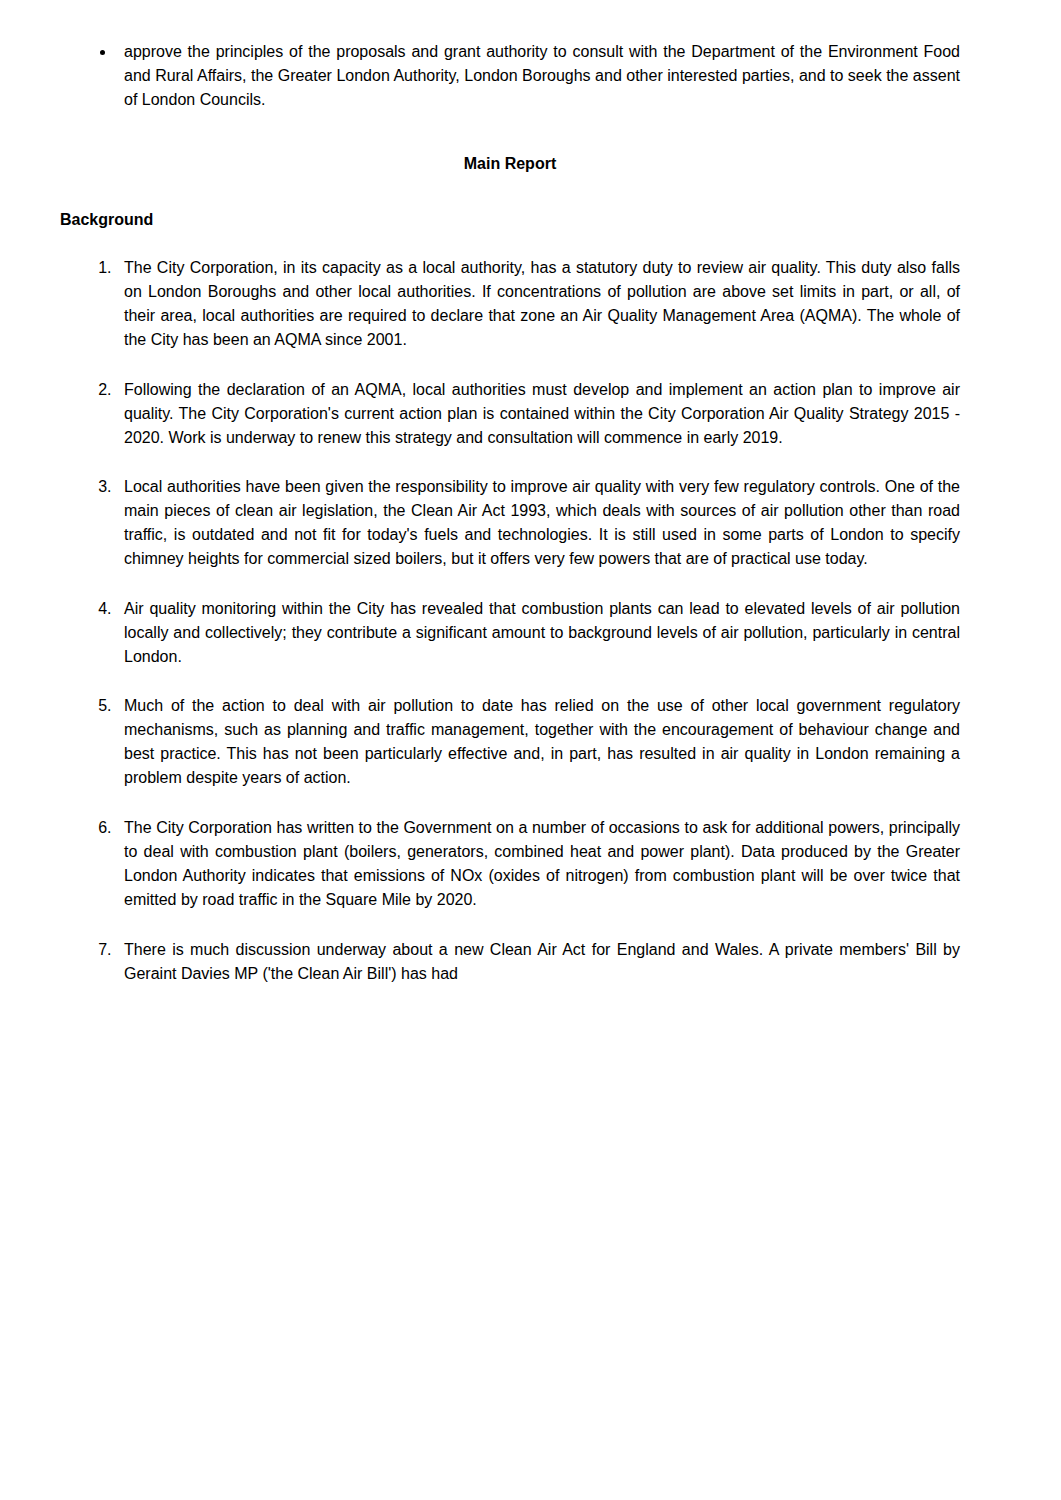approve the principles of the proposals and grant authority to consult with the Department of the Environment Food and Rural Affairs, the Greater London Authority, London Boroughs and other interested parties, and to seek the assent of London Councils.
Main Report
Background
The City Corporation, in its capacity as a local authority, has a statutory duty to review air quality. This duty also falls on London Boroughs and other local authorities. If concentrations of pollution are above set limits in part, or all, of their area, local authorities are required to declare that zone an Air Quality Management Area (AQMA). The whole of the City has been an AQMA since 2001.
Following the declaration of an AQMA, local authorities must develop and implement an action plan to improve air quality. The City Corporation's current action plan is contained within the City Corporation Air Quality Strategy 2015 - 2020. Work is underway to renew this strategy and consultation will commence in early 2019.
Local authorities have been given the responsibility to improve air quality with very few regulatory controls. One of the main pieces of clean air legislation, the Clean Air Act 1993, which deals with sources of air pollution other than road traffic, is outdated and not fit for today's fuels and technologies. It is still used in some parts of London to specify chimney heights for commercial sized boilers, but it offers very few powers that are of practical use today.
Air quality monitoring within the City has revealed that combustion plants can lead to elevated levels of air pollution locally and collectively; they contribute a significant amount to background levels of air pollution, particularly in central London.
Much of the action to deal with air pollution to date has relied on the use of other local government regulatory mechanisms, such as planning and traffic management, together with the encouragement of behaviour change and best practice. This has not been particularly effective and, in part, has resulted in air quality in London remaining a problem despite years of action.
The City Corporation has written to the Government on a number of occasions to ask for additional powers, principally to deal with combustion plant (boilers, generators, combined heat and power plant). Data produced by the Greater London Authority indicates that emissions of NOx (oxides of nitrogen) from combustion plant will be over twice that emitted by road traffic in the Square Mile by 2020.
There is much discussion underway about a new Clean Air Act for England and Wales. A private members' Bill by Geraint Davies MP ('the Clean Air Bill') has had